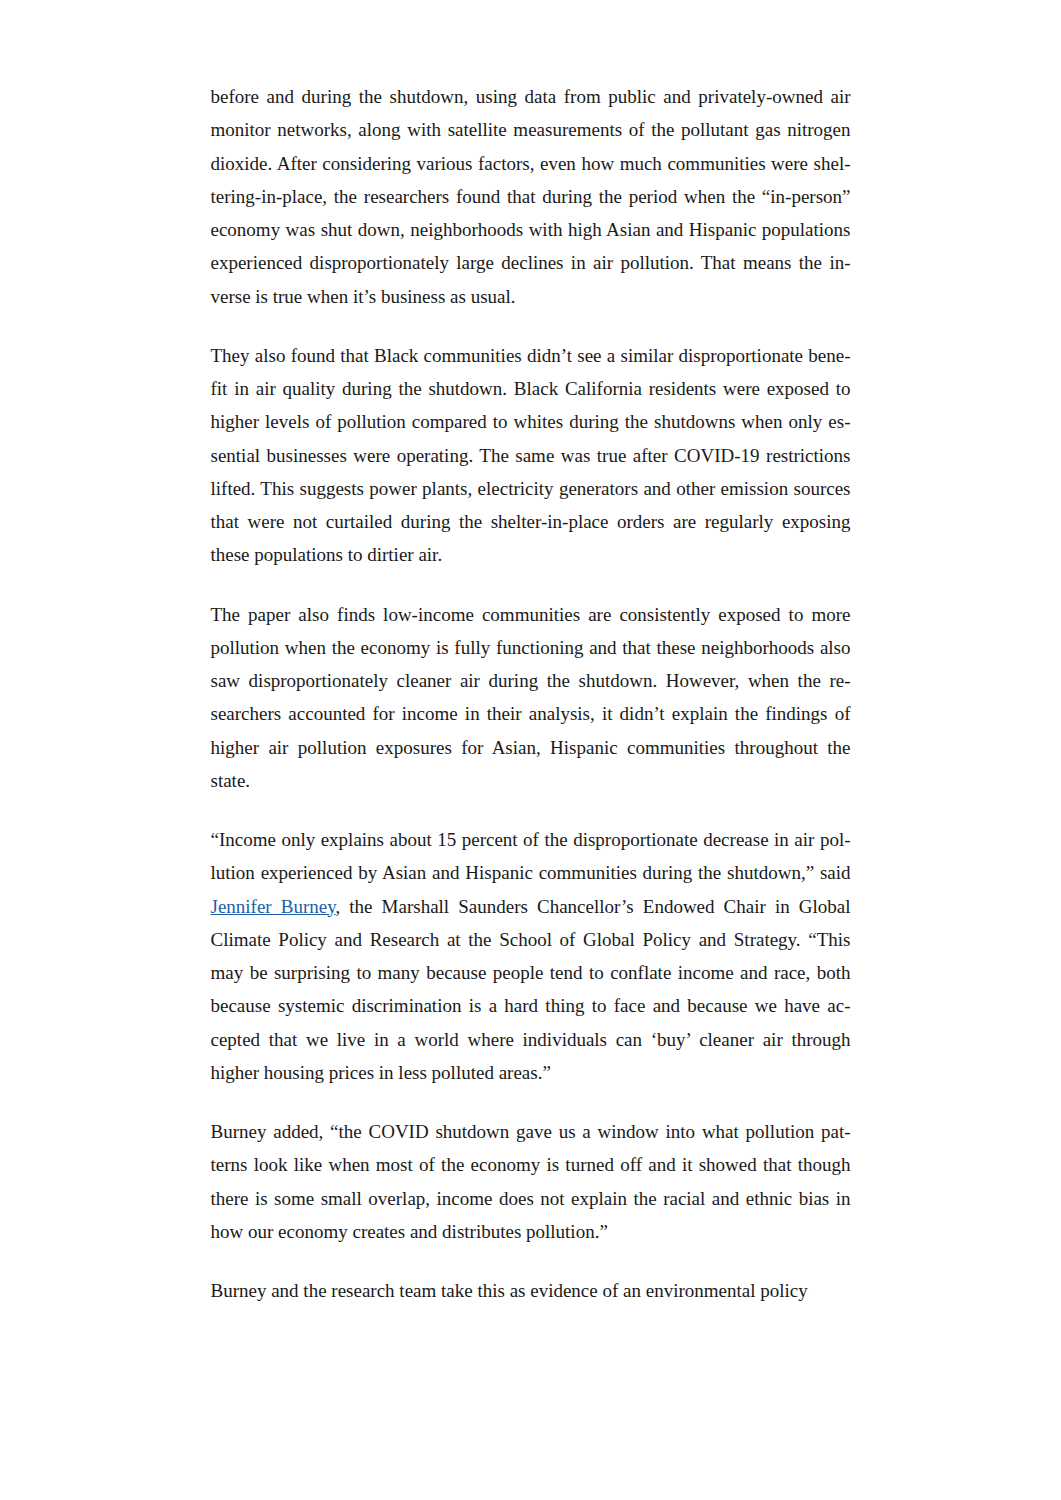before and during the shutdown, using data from public and privately-owned air monitor networks, along with satellite measurements of the pollutant gas nitrogen dioxide. After considering various factors, even how much communities were sheltering-in-place, the researchers found that during the period when the “in-person” economy was shut down, neighborhoods with high Asian and Hispanic populations experienced disproportionately large declines in air pollution. That means the inverse is true when it’s business as usual.
They also found that Black communities didn’t see a similar disproportionate benefit in air quality during the shutdown. Black California residents were exposed to higher levels of pollution compared to whites during the shutdowns when only essential businesses were operating. The same was true after COVID-19 restrictions lifted. This suggests power plants, electricity generators and other emission sources that were not curtailed during the shelter-in-place orders are regularly exposing these populations to dirtier air.
The paper also finds low-income communities are consistently exposed to more pollution when the economy is fully functioning and that these neighborhoods also saw disproportionately cleaner air during the shutdown. However, when the researchers accounted for income in their analysis, it didn’t explain the findings of higher air pollution exposures for Asian, Hispanic communities throughout the state.
“Income only explains about 15 percent of the disproportionate decrease in air pollution experienced by Asian and Hispanic communities during the shutdown,” said Jennifer Burney, the Marshall Saunders Chancellor’s Endowed Chair in Global Climate Policy and Research at the School of Global Policy and Strategy. “This may be surprising to many because people tend to conflate income and race, both because systemic discrimination is a hard thing to face and because we have accepted that we live in a world where individuals can ‘buy’ cleaner air through higher housing prices in less polluted areas.”
Burney added, “the COVID shutdown gave us a window into what pollution patterns look like when most of the economy is turned off and it showed that though there is some small overlap, income does not explain the racial and ethnic bias in how our economy creates and distributes pollution.”
Burney and the research team take this as evidence of an environmental policy